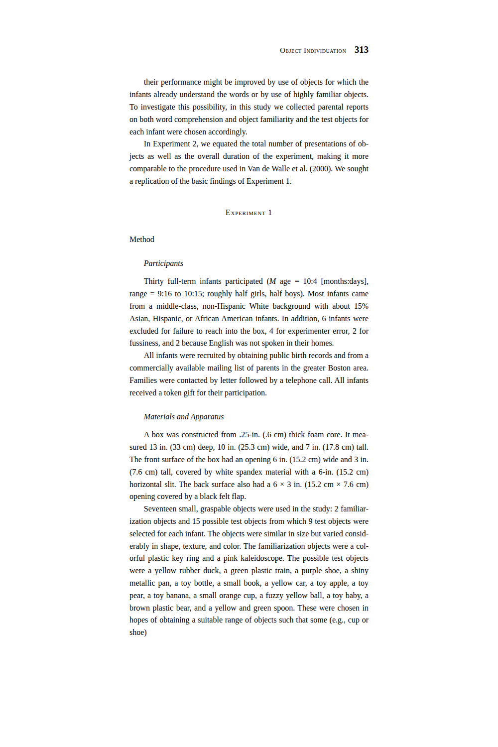Object Individuation313
their performance might be improved by use of objects for which the infants already understand the words or by use of highly familiar objects. To investigate this possibility, in this study we collected parental reports on both word comprehension and object familiarity and the test objects for each infant were chosen accordingly.
In Experiment 2, we equated the total number of presentations of objects as well as the overall duration of the experiment, making it more comparable to the procedure used in Van de Walle et al. (2000). We sought a replication of the basic findings of Experiment 1.
Experiment 1
Method
Participants
Thirty full-term infants participated (M age = 10:4 [months:days], range = 9:16 to 10:15; roughly half girls, half boys). Most infants came from a middle-class, non-Hispanic White background with about 15% Asian, Hispanic, or African American infants. In addition, 6 infants were excluded for failure to reach into the box, 4 for experimenter error, 2 for fussiness, and 2 because English was not spoken in their homes.
All infants were recruited by obtaining public birth records and from a commercially available mailing list of parents in the greater Boston area. Families were contacted by letter followed by a telephone call. All infants received a token gift for their participation.
Materials and Apparatus
A box was constructed from .25-in. (.6 cm) thick foam core. It measured 13 in. (33 cm) deep, 10 in. (25.3 cm) wide, and 7 in. (17.8 cm) tall. The front surface of the box had an opening 6 in. (15.2 cm) wide and 3 in. (7.6 cm) tall, covered by white spandex material with a 6-in. (15.2 cm) horizontal slit. The back surface also had a 6 × 3 in. (15.2 cm × 7.6 cm) opening covered by a black felt flap.
Seventeen small, graspable objects were used in the study: 2 familiarization objects and 15 possible test objects from which 9 test objects were selected for each infant. The objects were similar in size but varied considerably in shape, texture, and color. The familiarization objects were a colorful plastic key ring and a pink kaleidoscope. The possible test objects were a yellow rubber duck, a green plastic train, a purple shoe, a shiny metallic pan, a toy bottle, a small book, a yellow car, a toy apple, a toy pear, a toy banana, a small orange cup, a fuzzy yellow ball, a toy baby, a brown plastic bear, and a yellow and green spoon. These were chosen in hopes of obtaining a suitable range of objects such that some (e.g., cup or shoe)